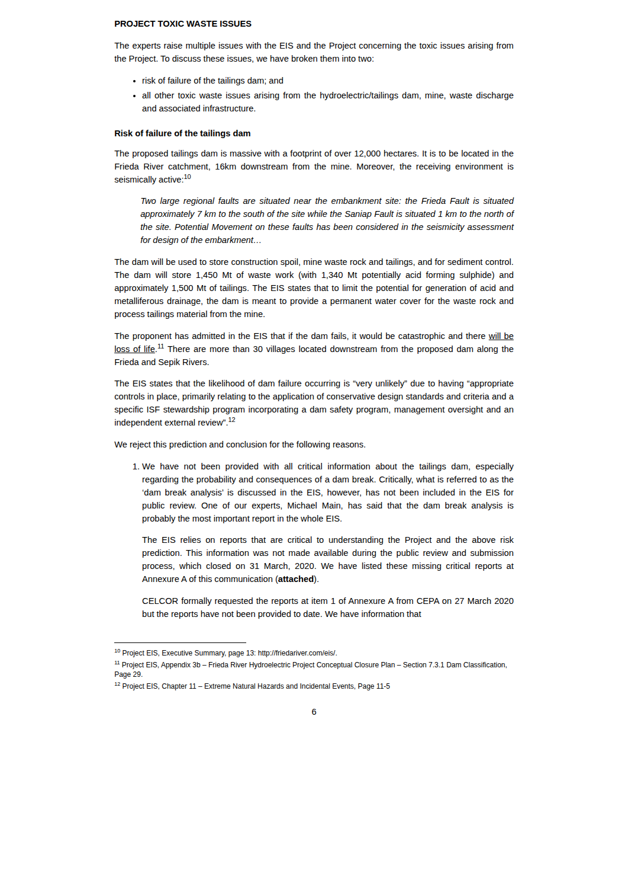Project Toxic Waste Issues
The experts raise multiple issues with the EIS and the Project concerning the toxic issues arising from the Project. To discuss these issues, we have broken them into two:
risk of failure of the tailings dam; and
all other toxic waste issues arising from the hydroelectric/tailings dam, mine, waste discharge and associated infrastructure.
Risk of failure of the tailings dam
The proposed tailings dam is massive with a footprint of over 12,000 hectares. It is to be located in the Frieda River catchment, 16km downstream from the mine. Moreover, the receiving environment is seismically active:10
Two large regional faults are situated near the embankment site: the Frieda Fault is situated approximately 7 km to the south of the site while the Saniap Fault is situated 1 km to the north of the site. Potential Movement on these faults has been considered in the seismicity assessment for design of the embarkment…
The dam will be used to store construction spoil, mine waste rock and tailings, and for sediment control. The dam will store 1,450 Mt of waste work (with 1,340 Mt potentially acid forming sulphide) and approximately 1,500 Mt of tailings. The EIS states that to limit the potential for generation of acid and metalliferous drainage, the dam is meant to provide a permanent water cover for the waste rock and process tailings material from the mine.
The proponent has admitted in the EIS that if the dam fails, it would be catastrophic and there will be loss of life.11 There are more than 30 villages located downstream from the proposed dam along the Frieda and Sepik Rivers.
The EIS states that the likelihood of dam failure occurring is “very unlikely” due to having “appropriate controls in place, primarily relating to the application of conservative design standards and criteria and a specific ISF stewardship program incorporating a dam safety program, management oversight and an independent external review”.12
We reject this prediction and conclusion for the following reasons.
We have not been provided with all critical information about the tailings dam, especially regarding the probability and consequences of a dam break. Critically, what is referred to as the ‘dam break analysis’ is discussed in the EIS, however, has not been included in the EIS for public review. One of our experts, Michael Main, has said that the dam break analysis is probably the most important report in the whole EIS.
The EIS relies on reports that are critical to understanding the Project and the above risk prediction. This information was not made available during the public review and submission process, which closed on 31 March, 2020. We have listed these missing critical reports at Annexure A of this communication (attached).
CELCOR formally requested the reports at item 1 of Annexure A from CEPA on 27 March 2020 but the reports have not been provided to date. We have information that
10 Project EIS, Executive Summary, page 13: http://friedariver.com/eis/.
11 Project EIS, Appendix 3b – Frieda River Hydroelectric Project Conceptual Closure Plan – Section 7.3.1 Dam Classification, Page 29.
12 Project EIS, Chapter 11 – Extreme Natural Hazards and Incidental Events, Page 11-5
6